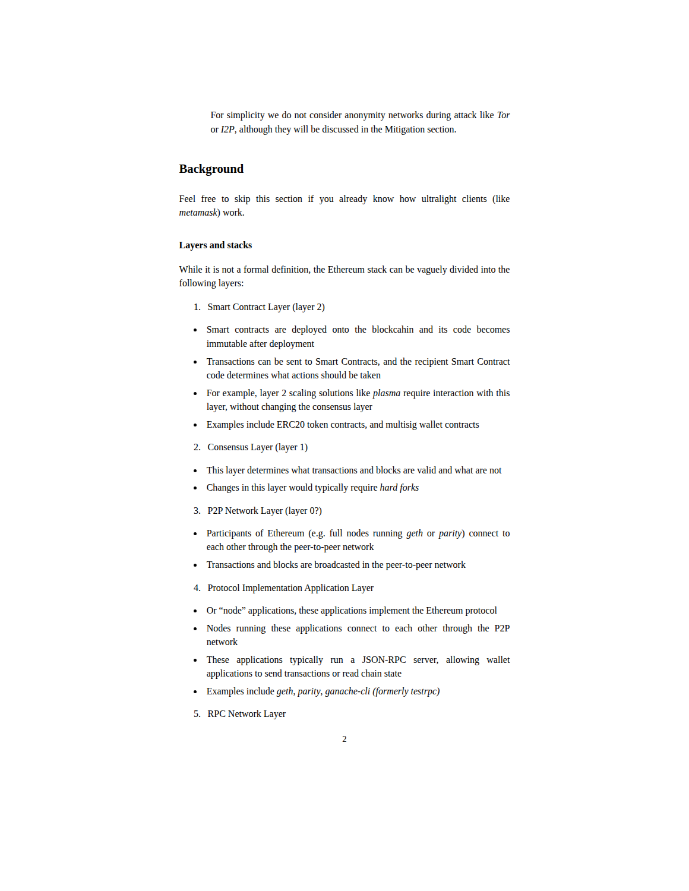For simplicity we do not consider anonymity networks during attack like Tor or I2P, although they will be discussed in the Mitigation section.
Background
Feel free to skip this section if you already know how ultralight clients (like metamask) work.
Layers and stacks
While it is not a formal definition, the Ethereum stack can be vaguely divided into the following layers:
Smart Contract Layer (layer 2)
Smart contracts are deployed onto the blockcahin and its code becomes immutable after deployment
Transactions can be sent to Smart Contracts, and the recipient Smart Contract code determines what actions should be taken
For example, layer 2 scaling solutions like plasma require interaction with this layer, without changing the consensus layer
Examples include ERC20 token contracts, and multisig wallet contracts
Consensus Layer (layer 1)
This layer determines what transactions and blocks are valid and what are not
Changes in this layer would typically require hard forks
P2P Network Layer (layer 0?)
Participants of Ethereum (e.g. full nodes running geth or parity) connect to each other through the peer-to-peer network
Transactions and blocks are broadcasted in the peer-to-peer network
Protocol Implementation Application Layer
Or “node” applications, these applications implement the Ethereum protocol
Nodes running these applications connect to each other through the P2P network
These applications typically run a JSON-RPC server, allowing wallet applications to send transactions or read chain state
Examples include geth, parity, ganache-cli (formerly testrpc)
RPC Network Layer
2